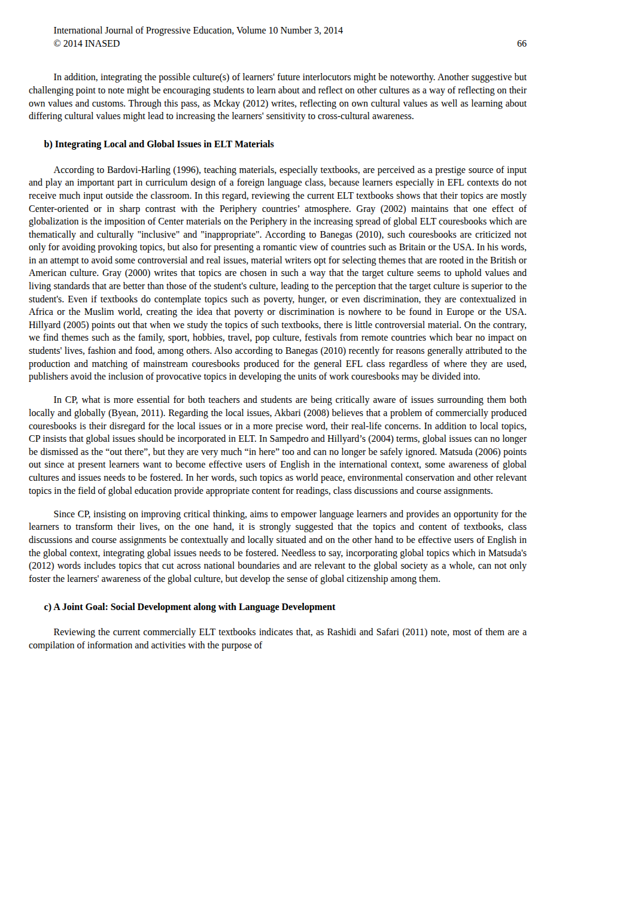International Journal of Progressive Education, Volume 10 Number 3, 2014
© 2014 INASED 66
In addition, integrating the possible culture(s) of learners' future interlocutors might be noteworthy. Another suggestive but challenging point to note might be encouraging students to learn about and reflect on other cultures as a way of reflecting on their own values and customs. Through this pass, as Mckay (2012) writes, reflecting on own cultural values as well as learning about differing cultural values might lead to increasing the learners' sensitivity to cross-cultural awareness.
b) Integrating Local and Global Issues in ELT Materials
According to Bardovi-Harling (1996), teaching materials, especially textbooks, are perceived as a prestige source of input and play an important part in curriculum design of a foreign language class, because learners especially in EFL contexts do not receive much input outside the classroom. In this regard, reviewing the current ELT textbooks shows that their topics are mostly Center-oriented or in sharp contrast with the Periphery countries’ atmosphere. Gray (2002) maintains that one effect of globalization is the imposition of Center materials on the Periphery in the increasing spread of global ELT couresbooks which are thematically and culturally "inclusive" and "inappropriate". According to Banegas (2010), such couresbooks are criticized not only for avoiding provoking topics, but also for presenting a romantic view of countries such as Britain or the USA. In his words, in an attempt to avoid some controversial and real issues, material writers opt for selecting themes that are rooted in the British or American culture. Gray (2000) writes that topics are chosen in such a way that the target culture seems to uphold values and living standards that are better than those of the student's culture, leading to the perception that the target culture is superior to the student's. Even if textbooks do contemplate topics such as poverty, hunger, or even discrimination, they are contextualized in Africa or the Muslim world, creating the idea that poverty or discrimination is nowhere to be found in Europe or the USA. Hillyard (2005) points out that when we study the topics of such textbooks, there is little controversial material. On the contrary, we find themes such as the family, sport, hobbies, travel, pop culture, festivals from remote countries which bear no impact on students' lives, fashion and food, among others. Also according to Banegas (2010) recently for reasons generally attributed to the production and matching of mainstream couresbooks produced for the general EFL class regardless of where they are used, publishers avoid the inclusion of provocative topics in developing the units of work couresbooks may be divided into.
In CP, what is more essential for both teachers and students are being critically aware of issues surrounding them both locally and globally (Byean, 2011). Regarding the local issues, Akbari (2008) believes that a problem of commercially produced couresbooks is their disregard for the local issues or in a more precise word, their real-life concerns. In addition to local topics, CP insists that global issues should be incorporated in ELT. In Sampedro and Hillyard’s (2004) terms, global issues can no longer be dismissed as the “out there”, but they are very much “in here” too and can no longer be safely ignored. Matsuda (2006) points out since at present learners want to become effective users of English in the international context, some awareness of global cultures and issues needs to be fostered. In her words, such topics as world peace, environmental conservation and other relevant topics in the field of global education provide appropriate content for readings, class discussions and course assignments.
Since CP, insisting on improving critical thinking, aims to empower language learners and provides an opportunity for the learners to transform their lives, on the one hand, it is strongly suggested that the topics and content of textbooks, class discussions and course assignments be contextually and locally situated and on the other hand to be effective users of English in the global context, integrating global issues needs to be fostered. Needless to say, incorporating global topics which in Matsuda's (2012) words includes topics that cut across national boundaries and are relevant to the global society as a whole, can not only foster the learners' awareness of the global culture, but develop the sense of global citizenship among them.
c) A Joint Goal: Social Development along with Language Development
Reviewing the current commercially ELT textbooks indicates that, as Rashidi and Safari (2011) note, most of them are a compilation of information and activities with the purpose of